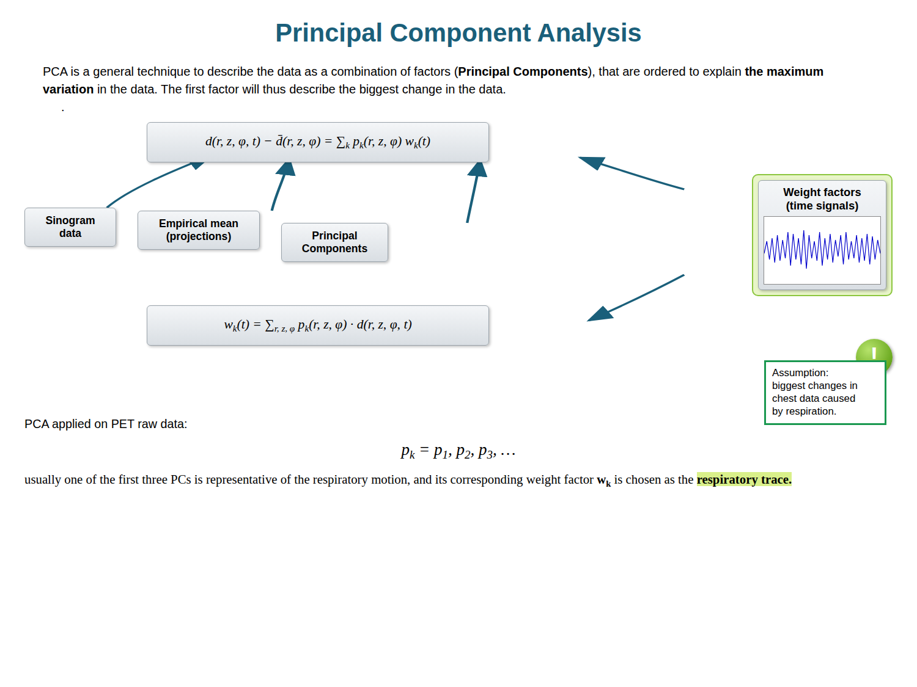Principal Component Analysis
PCA is a general technique to describe the data as a combination of factors (Principal Components), that are ordered to explain the maximum variation in the data. The first factor will thus describe the biggest change in the data. .
d(r, z, φ, t) − d̄(r, z, φ) = ∑k pk(r, z, φ) wk(t)
Sinogram
data
Empirical mean
(projections)
Principal
Components
Weight factors
(time signals)
wk(t) = ∑r, z, φ pk(r, z, φ) · d(r, z, φ, t)
!
Assumption:
biggest changes in
chest data caused
by respiration.
PCA applied on PET raw data:
pk = p1, p2, p3, …
usually one of the first three PCs is representative of the respiratory motion, and its corresponding weight factor wk is chosen as the respiratory trace.